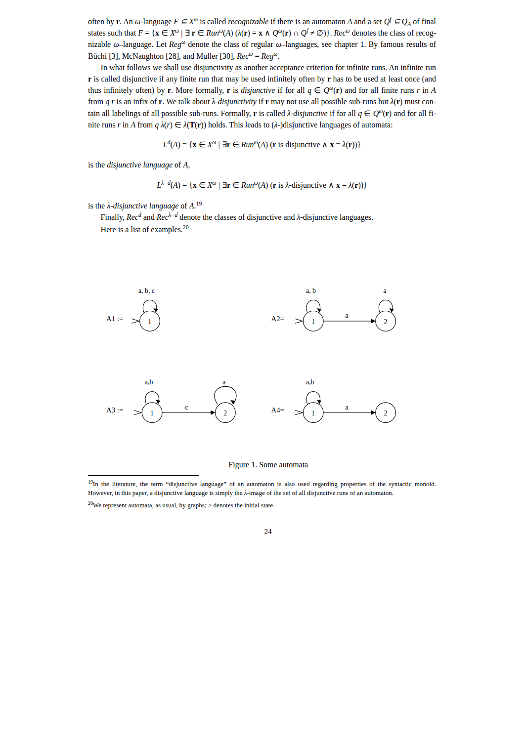often by r. An ω-language F ⊆ Xω is called recognizable if there is an automaton A and a set Qf ⊆ QA of final states such that F = {x ∈ Xω | ∃ r ∈ Runω(A) (λ(r) = x ∧ Qω(r) ∩ Qf ≠ ∅)}. Recω denotes the class of recognizable ω–language. Let Regω denote the class of regular ω–languages, see chapter 1. By famous results of Büchi [3], McNaughton [28], and Muller [30], Recω = Regω.
In what follows we shall use disjunctivity as another acceptance criterion for infinite runs. An infinite run r is called disjunctive if any finite run that may be used infinitely often by r has to be used at least once (and thus infinitely often) by r. More formally, r is disjunctive if for all q ∈ Qω(r) and for all finite runs r in A from q r is an infix of r. We talk about λ-disjunctivity if r may not use all possible sub-runs but λ(r) must contain all labelings of all possible sub-runs. Formally, r is called λ-disjunctive if for all q ∈ Qω(r) and for all finite runs r in A from q λ(r) ∈ λ(T(r)) holds. This leads to (λ-)disjunctive languages of automata:
Ld(A) = {x ∈ Xω | ∃r ∈ Runω(A) (r is disjunctive ∧ x = λ(r))}
is the disjunctive language of A,
Lλ−d(A) = {x ∈ Xω | ∃r ∈ Runω(A) (r is λ-disjunctive ∧ x = λ(r))}
is the λ-disjunctive language of A.19
Finally, Recd and Recλ−d denote the classes of disjunctive and λ-disjunctive languages.
Here is a list of examples.20
A1 := 1 a, b, c A2= 1 2 a, b a a A3 := 1 2 a,b c a A4= 1 2 a,b a
Figure 1. Some automata
19 In the literature, the term “disjunctive language” of an automaton is also used regarding properties of the syntactic monoid. However, in this paper, a disjunctive language is simply the λ-image of the set of all disjunctive runs of an automaton.
20 We represent automata, as usual, by graphs; > denotes the initial state.
24